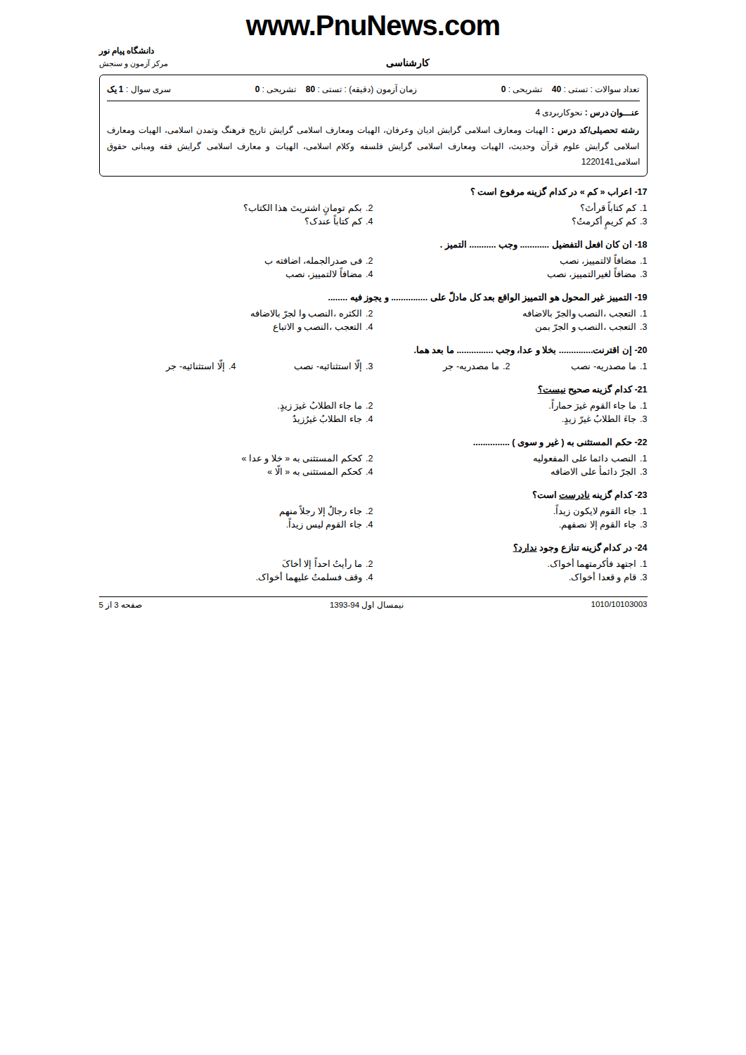www.PnuNews.com
کارشناسی
دانشگاه پیام نور
مرکز آزمون و سنجش
تعداد سوالات : تستی : 40 تشریحی : 0 زمان آزمون (دقیقه) : تستی : 80 تشریحی : 0 سری سوال : 1 یک
عنـــوان درس : نحوکاربردی 4
رشته تحصیلی/کد درس : الهیات ومعارف اسلامی گرایش ادیان وعرفان، الهیات ومعارف اسلامی گرایش تاریخ فرهنگ وتمدن اسلامی، الهیات ومعارف اسلامی گرایش علوم قرآن وحدیث، الهیات ومعارف اسلامی گرایش فلسفه وکلام اسلامی، الهیات و معارف اسلامی گرایش فقه ومبانی حقوق اسلامی1220141
17- اعراب « کم » در کدام گزینه مرفوع است ؟
1. کم کتاباً قرأتَ؟
2. بکم تومانٍ اشتریتَ هذا الکتاب؟
3. کم کریمٍ أکرمتُ؟
4. کم کتاباً عندک؟
18- ان کان افعل التفضیل ............ وجب ........... التمیز .
1. مضافاً لالتمییز، نصب
2. فی صدرالجمله، اضافته ب
3. مضافاً لغیرالتمییز، نصب
4. مضافاً لالتمییز، نصب
19- التمییز غیر المحول هو التمییز الواقع بعد کل مادلّ علی ............... و یجوز فیه ........
1. التعجب ،النصب والجرّ بالاضافه
2. الکثره ،النصب وا لجرّ بالاضافه
3. التعجب ،النصب و الجرّ بمن
4. التعجب ،النصب و الاتباع
20- إن اقترنت.............. بخلا و عدا، وجب ............... ما بعد هما.
1. ما مصدریه- نصب
2. ما مصدریه- جر
3. إلّا استثنائیه- نصب
4. إلّا استثنائیه- جر
21- کدام گزینه صحیح نیست؟
1. ما جاء القوم غیرَ حماراً.
2. ما جاء الطلابُ غیرَ زیدٍ.
3. جاءَ الطلابُ غیرّ زیدٍ.
4. جاء الطلابُ غیرُزیدٌ
22- حکم المستثنی به ( غیر و سوی ) ...............
1. النصب دائما علی المفعولیه
2. کحکم المستثنی به « خلا و عدا »
3. الجرّ دائمأ علی الاضافه
4. کحکم المستثنی به « الّا »
23- کدام گزینه نادرست است؟
1. جاء القوم لایکون زیداً.
2. جاء رجالٌ إلا رجلاً منهم
3. جاء القوم إلا نصفهم.
4. جاء القوم لیس زیداً.
24- در کدام گزینه تنازع وجود ندارد؟
1. اجتهد فأکرمتهما أخواک.
2. ما رأیتُ احداً إلا أخاکَ
3. قام و قعدا أخواک.
4. وقف فسلمتُ علیهما أخواک.
1010/10103003 نیمسال اول 94-1393 صفحه 3 از 5